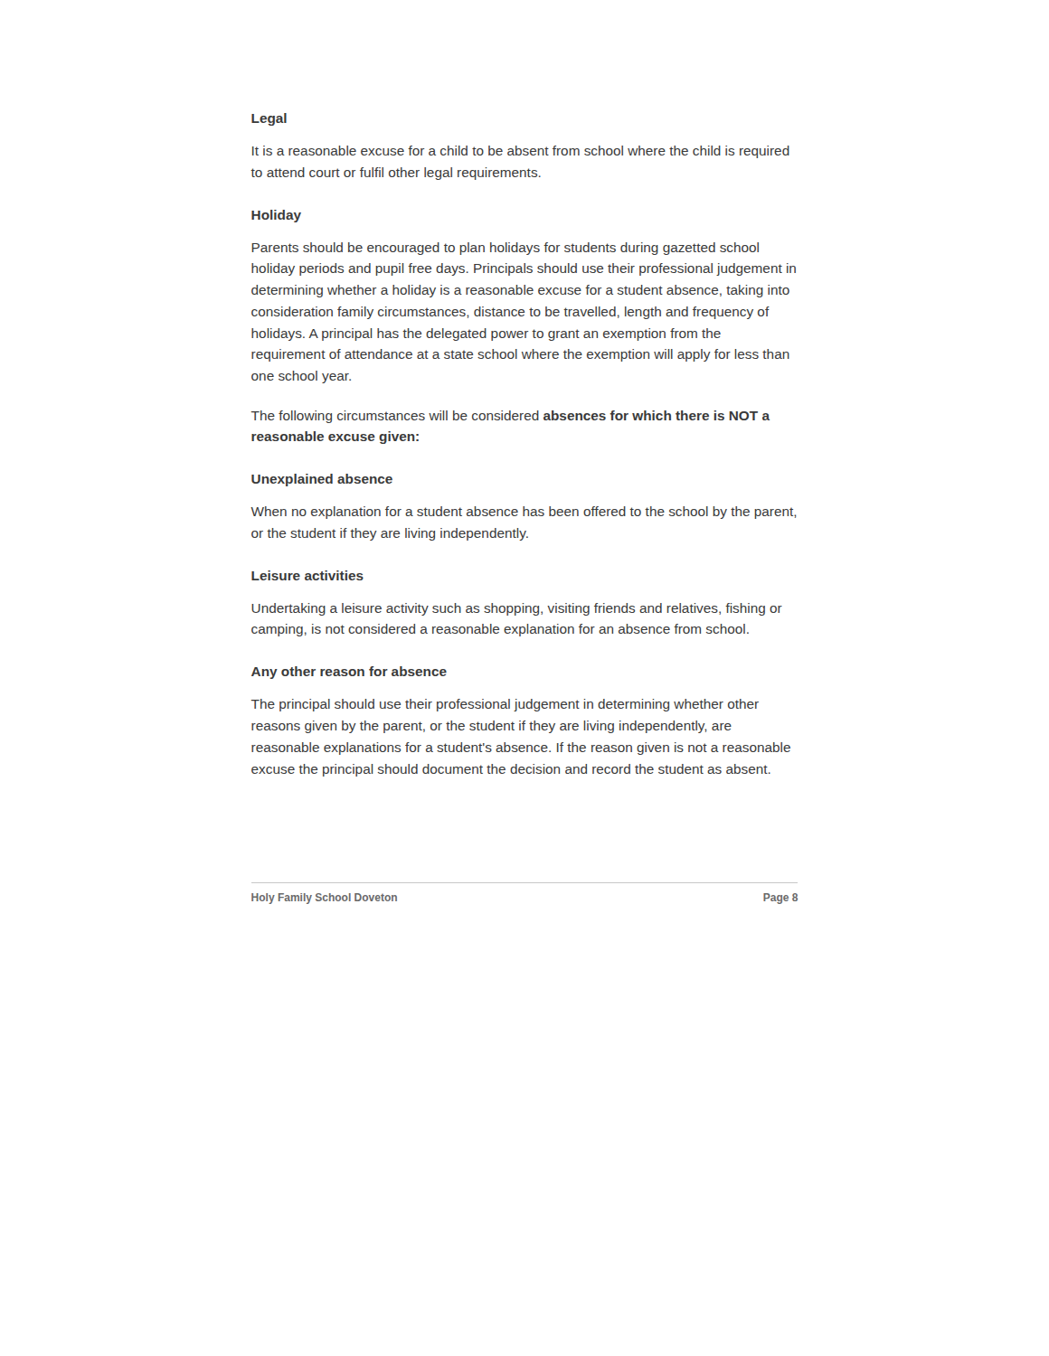Legal
It is a reasonable excuse for a child to be absent from school where the child is required to attend court or fulfil other legal requirements.
Holiday
Parents should be encouraged to plan holidays for students during gazetted school holiday periods and pupil free days. Principals should use their professional judgement in determining whether a holiday is a reasonable excuse for a student absence, taking into consideration family circumstances, distance to be travelled, length and frequency of holidays. A principal has the delegated power to grant an exemption from the requirement of attendance at a state school where the exemption will apply for less than one school year.
The following circumstances will be considered absences for which there is NOT a reasonable excuse given:
Unexplained absence
When no explanation for a student absence has been offered to the school by the parent, or the student if they are living independently.
Leisure activities
Undertaking a leisure activity such as shopping, visiting friends and relatives, fishing or camping, is not considered a reasonable explanation for an absence from school.
Any other reason for absence
The principal should use their professional judgement in determining whether other reasons given by the parent, or the student if they are living independently, are reasonable explanations for a student's absence. If the reason given is not a reasonable excuse the principal should document the decision and record the student as absent.
Holy Family School Doveton Page 8